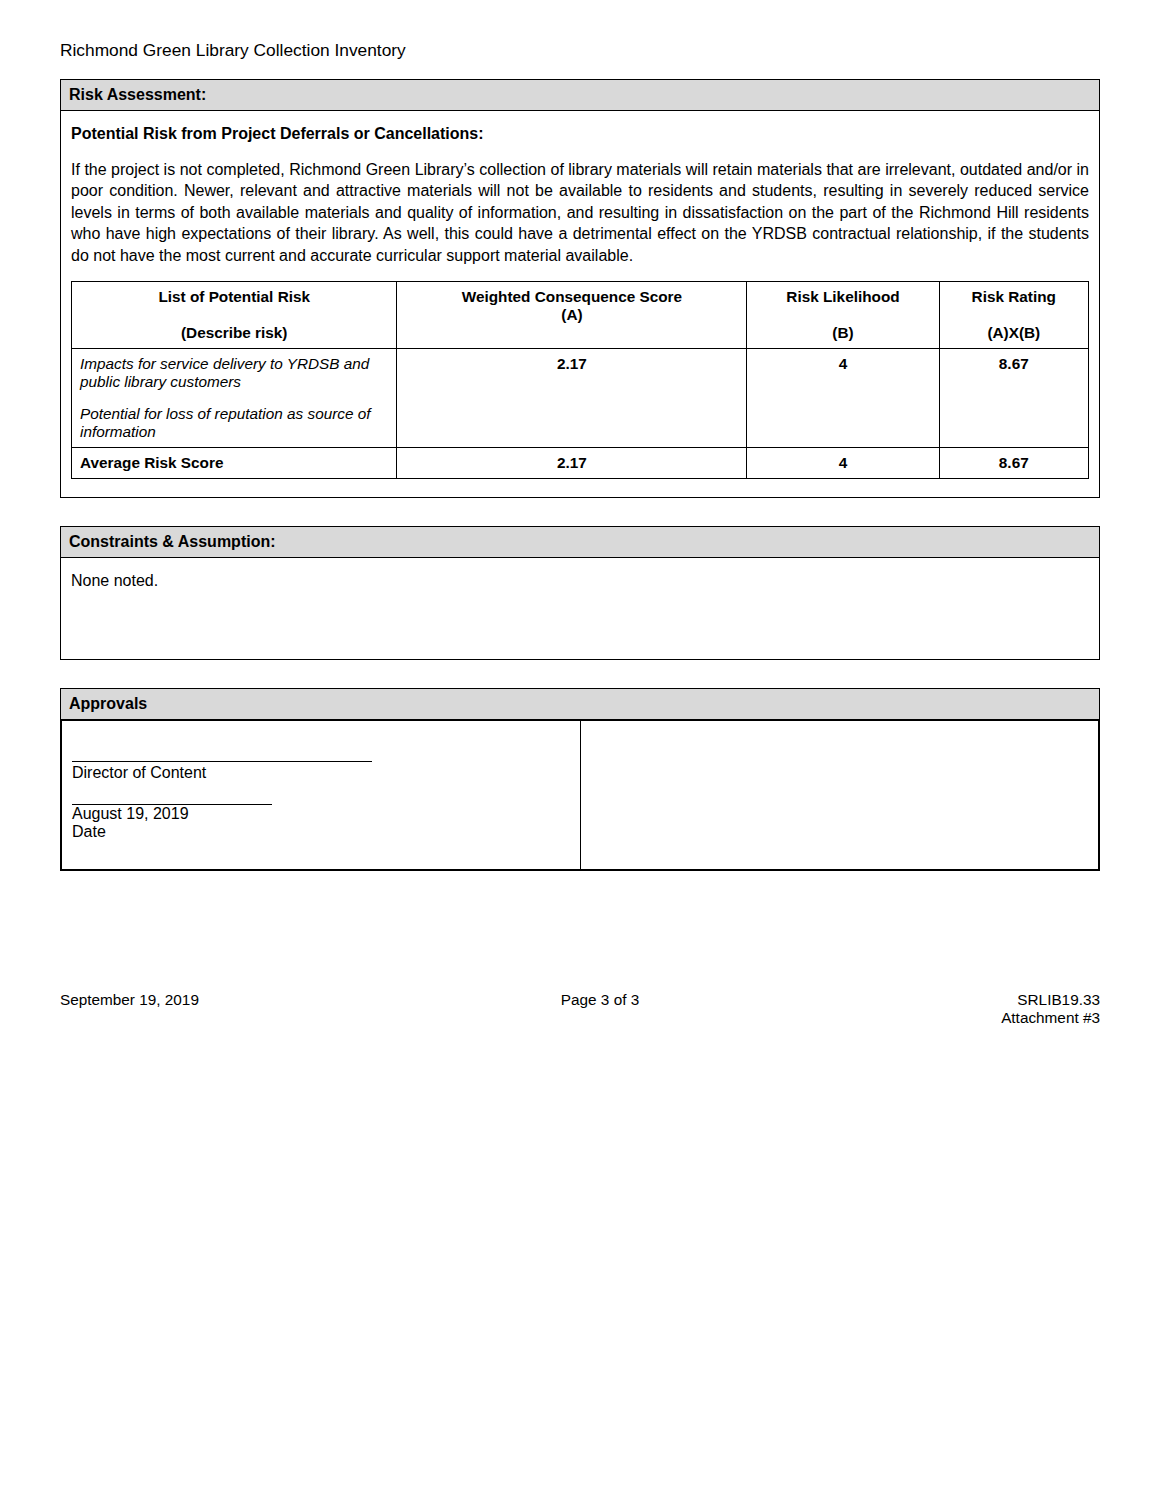Richmond Green Library Collection Inventory
Risk Assessment:
Potential Risk from Project Deferrals or Cancellations:
If the project is not completed, Richmond Green Library’s collection of library materials will retain materials that are irrelevant, outdated and/or in poor condition. Newer, relevant and attractive materials will not be available to residents and students, resulting in severely reduced service levels in terms of both available materials and quality of information, and resulting in dissatisfaction on the part of the Richmond Hill residents who have high expectations of their library. As well, this could have a detrimental effect on the YRDSB contractual relationship, if the students do not have the most current and accurate curricular support material available.
| List of Potential Risk (Describe risk) | Weighted Consequence Score (A) | Risk Likelihood (B) | Risk Rating (A)X(B) |
| --- | --- | --- | --- |
| Impacts for service delivery to YRDSB and public library customers Potential for loss of reputation as source of information | 2.17 | 4 | 8.67 |
| Average Risk Score | 2.17 | 4 | 8.67 |
Constraints & Assumption:
None noted.
Approvals
| Director of Content August 19, 2019 Date | |
September 19, 2019
Page 3 of 3
SRLIB19.33
Attachment #3